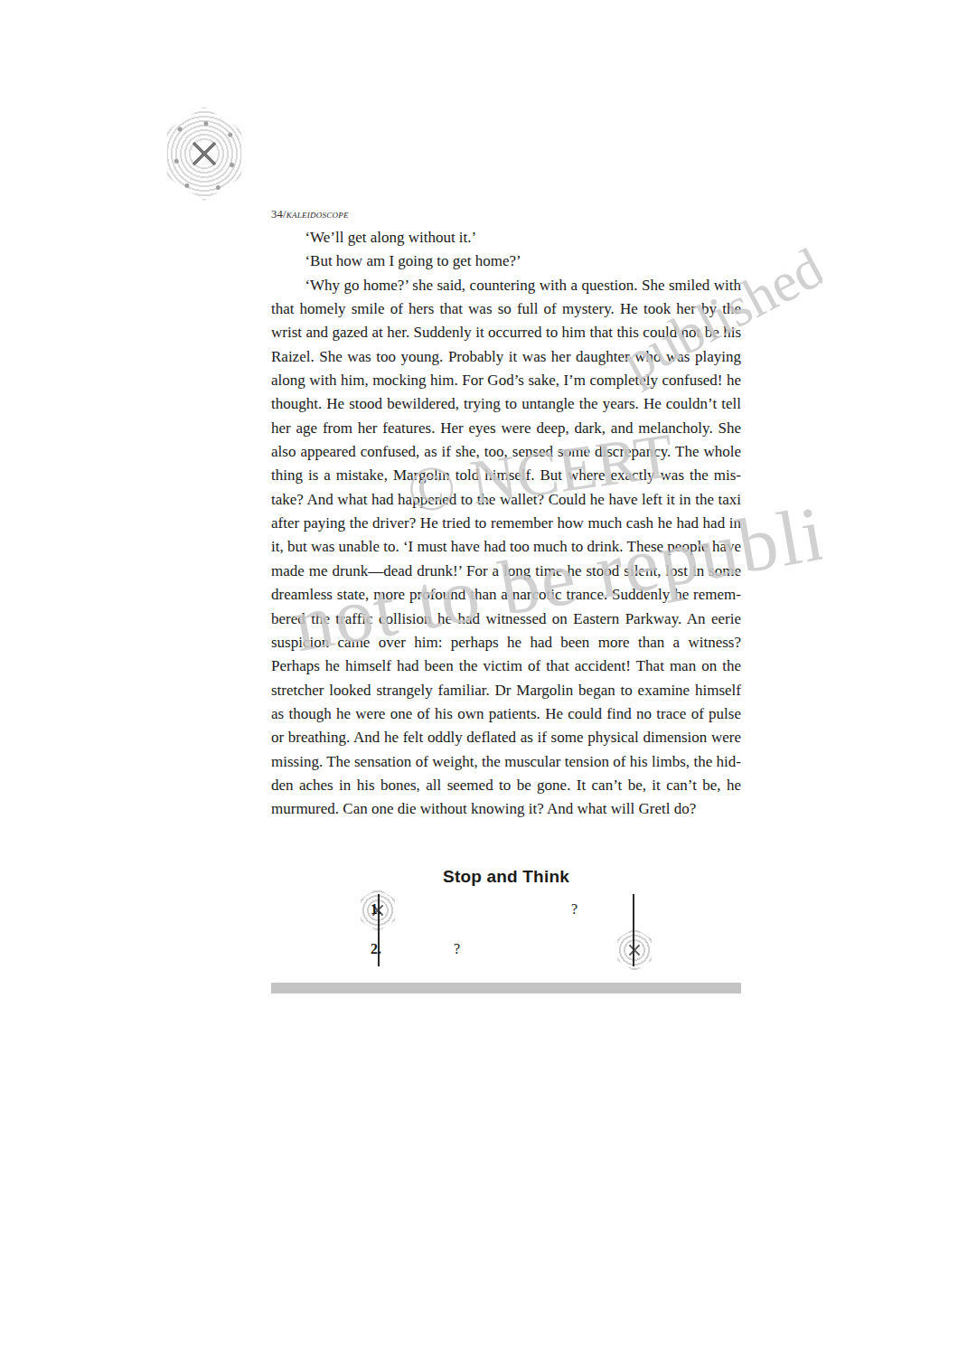34/Kaleidoscope
published
not to be republished
© NCERT
‘We’ll get along without it.’
‘But how am I going to get home?’
‘Why go home?’ she said, countering with a question. She smiled with that homely smile of hers that was so full of mystery. He took her by the wrist and gazed at her. Suddenly it occurred to him that this could not be his Raizel. She was too young. Probably it was her daughter who was playing along with him, mocking him. For God’s sake, I’m completely confused! he thought. He stood bewildered, trying to untangle the years. He couldn’t tell her age from her features. Her eyes were deep, dark, and melancholy. She also appeared confused, as if she, too, sensed some discrepancy. The whole thing is a mistake, Margolin told himself. But where exactly was the mistake? And what had happened to the wallet? Could he have left it in the taxi after paying the driver? He tried to remember how much cash he had had in it, but was unable to. ‘I must have had too much to drink. These people have made me drunk—dead drunk!’ For a long time he stood silent, lost in some dreamless state, more profound than a narcotic trance. Suddenly he remembered the traffic collision he had witnessed on Eastern Parkway. An eerie suspicion came over him: perhaps he had been more than a witness? Perhaps he himself had been the victim of that accident! That man on the stretcher looked strangely familiar. Dr Margolin began to examine himself as though he were one of his own patients. He could find no trace of pulse or breathing. And he felt oddly deflated as if some physical dimension were missing. The sensation of weight, the muscular tension of his limbs, the hidden aches in his bones, all seemed to be gone. It can’t be, it can’t be, he murmured. Can one die without knowing it? And what will Gretl do?
Stop and Think
1.?
2.?